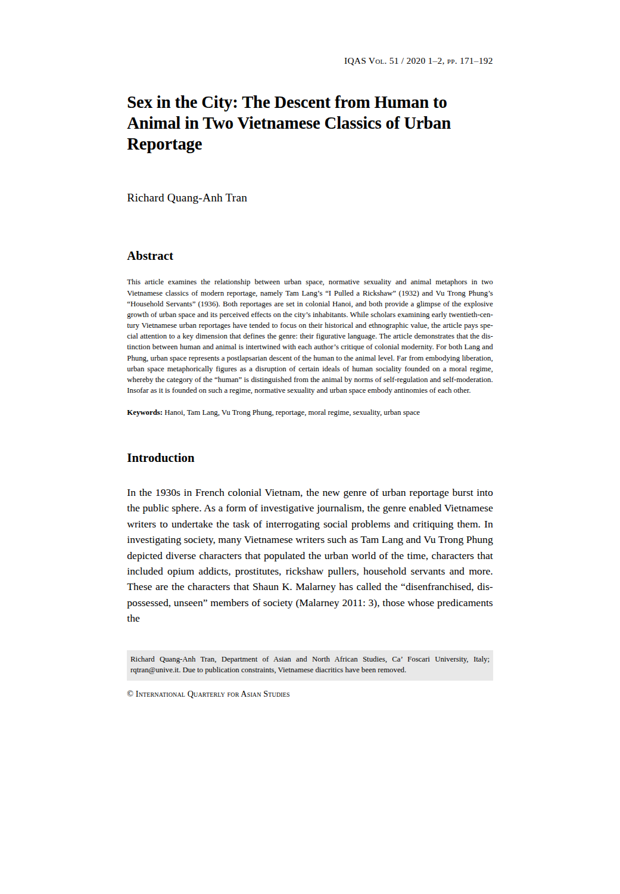IQAS Vol. 51 / 2020 1–2, pp. 171–192
Sex in the City: The Descent from Human to Animal in Two Vietnamese Classics of Urban Reportage
Richard Quang-Anh Tran
Abstract
This article examines the relationship between urban space, normative sexuality and animal metaphors in two Vietnamese classics of modern reportage, namely Tam Lang’s “I Pulled a Rickshaw” (1932) and Vu Trong Phung’s “Household Servants” (1936). Both reportages are set in colonial Hanoi, and both provide a glimpse of the explosive growth of urban space and its perceived effects on the city’s inhabitants. While scholars examining early twentieth-century Vietnamese urban reportages have tended to focus on their historical and ethnographic value, the article pays special attention to a key dimension that defines the genre: their figurative language. The article demonstrates that the distinction between human and animal is intertwined with each author’s critique of colonial modernity. For both Lang and Phung, urban space represents a postlapsarian descent of the human to the animal level. Far from embodying liberation, urban space metaphorically figures as a disruption of certain ideals of human sociality founded on a moral regime, whereby the category of the “human” is distinguished from the animal by norms of self-regulation and self-moderation. Insofar as it is founded on such a regime, normative sexuality and urban space embody antinomies of each other.
Keywords: Hanoi, Tam Lang, Vu Trong Phung, reportage, moral regime, sexuality, urban space
Introduction
In the 1930s in French colonial Vietnam, the new genre of urban reportage burst into the public sphere. As a form of investigative journalism, the genre enabled Vietnamese writers to undertake the task of interrogating social problems and critiquing them. In investigating society, many Vietnamese writers such as Tam Lang and Vu Trong Phung depicted diverse characters that populated the urban world of the time, characters that included opium addicts, prostitutes, rickshaw pullers, household servants and more. These are the characters that Shaun K. Malarney has called the “disenfranchised, dispossessed, unseen” members of society (Malarney 2011: 3), those whose predicaments the
Richard Quang-Anh Tran, Department of Asian and North African Studies, Ca’ Foscari University, Italy; rqtran@unive.it. Due to publication constraints, Vietnamese diacritics have been removed.
© International Quarterly for Asian Studies